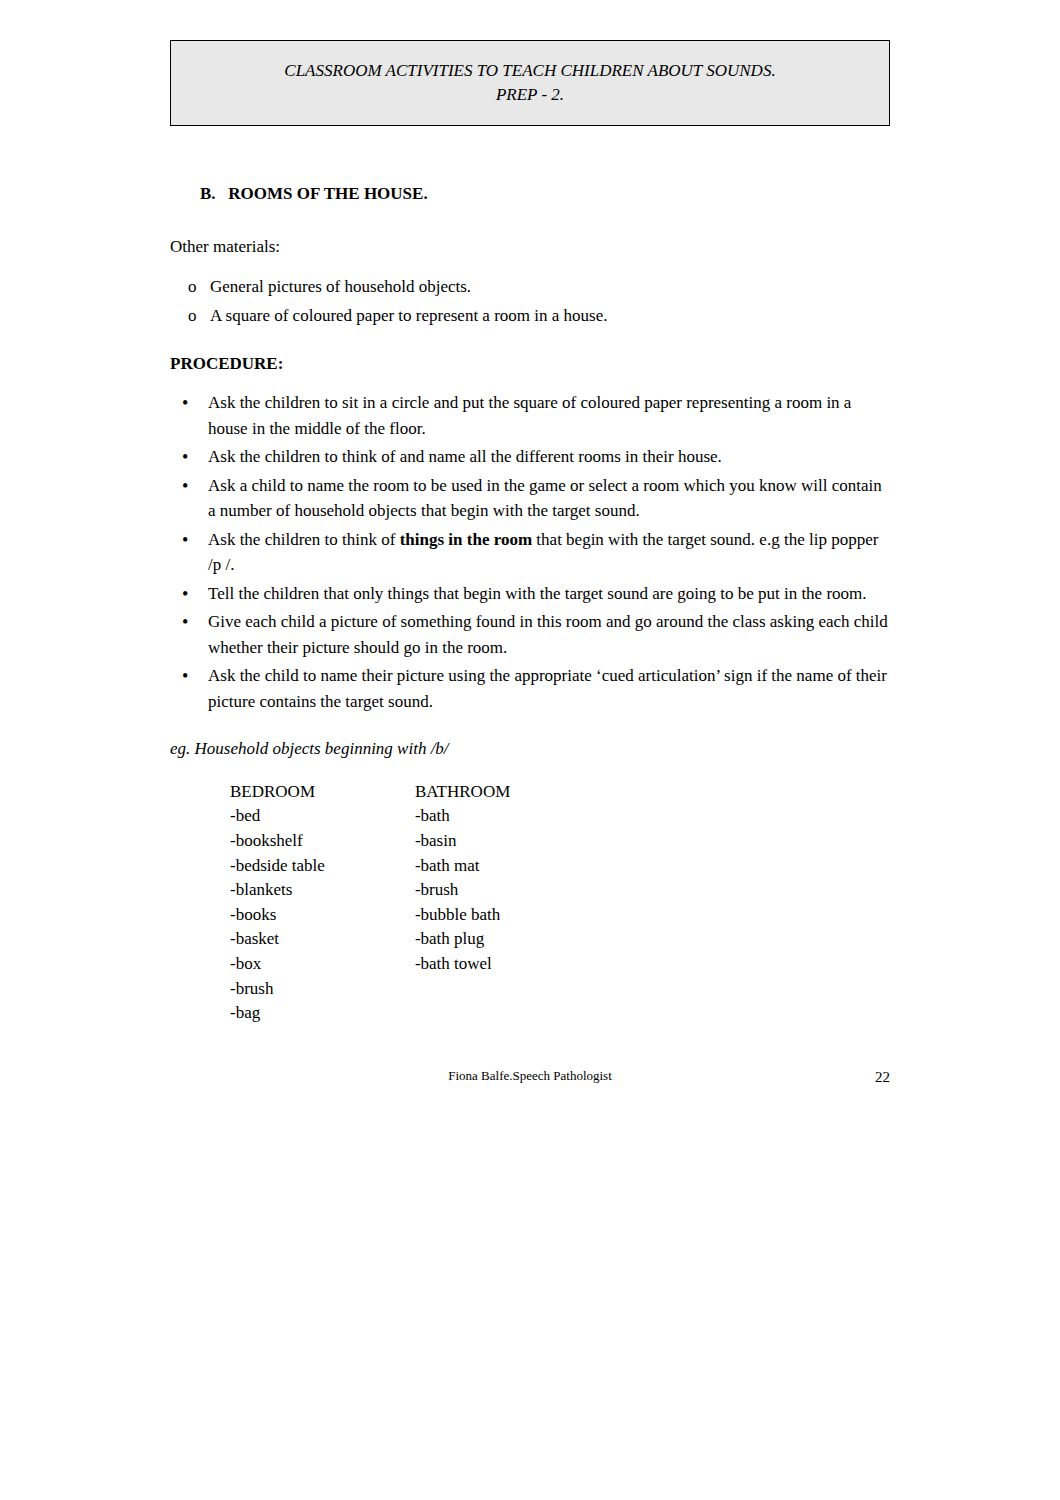CLASSROOM ACTIVITIES TO TEACH CHILDREN ABOUT SOUNDS.
PREP - 2.
B. ROOMS OF THE HOUSE.
Other materials:
General pictures of household objects.
A square of coloured paper to represent a room in a house.
PROCEDURE:
Ask the children to sit in a circle and put the square of coloured paper representing a room in a house in the middle of the floor.
Ask the children to think of and name all the different rooms in their house.
Ask a child to name the room to be used in the game or select a room which you know will contain a number of household objects that begin with the target sound.
Ask the children to think of things in the room that begin with the target sound. e.g the lip popper /p /.
Tell the children that only things that begin with the target sound are going to be put in the room.
Give each child a picture of something found in this room and go around the class asking each child whether their picture should go in the room.
Ask the child to name their picture using the appropriate ‘cued articulation’ sign if the name of their picture contains the target sound.
eg. Household objects beginning with /b/
| BEDROOM -bed -bookshelf -bedside table -blankets -books -basket -box -brush -bag | BATHROOM -bath -basin -bath mat -brush -bubble bath -bath plug -bath towel |
Fiona Balfe.Speech Pathologist 22